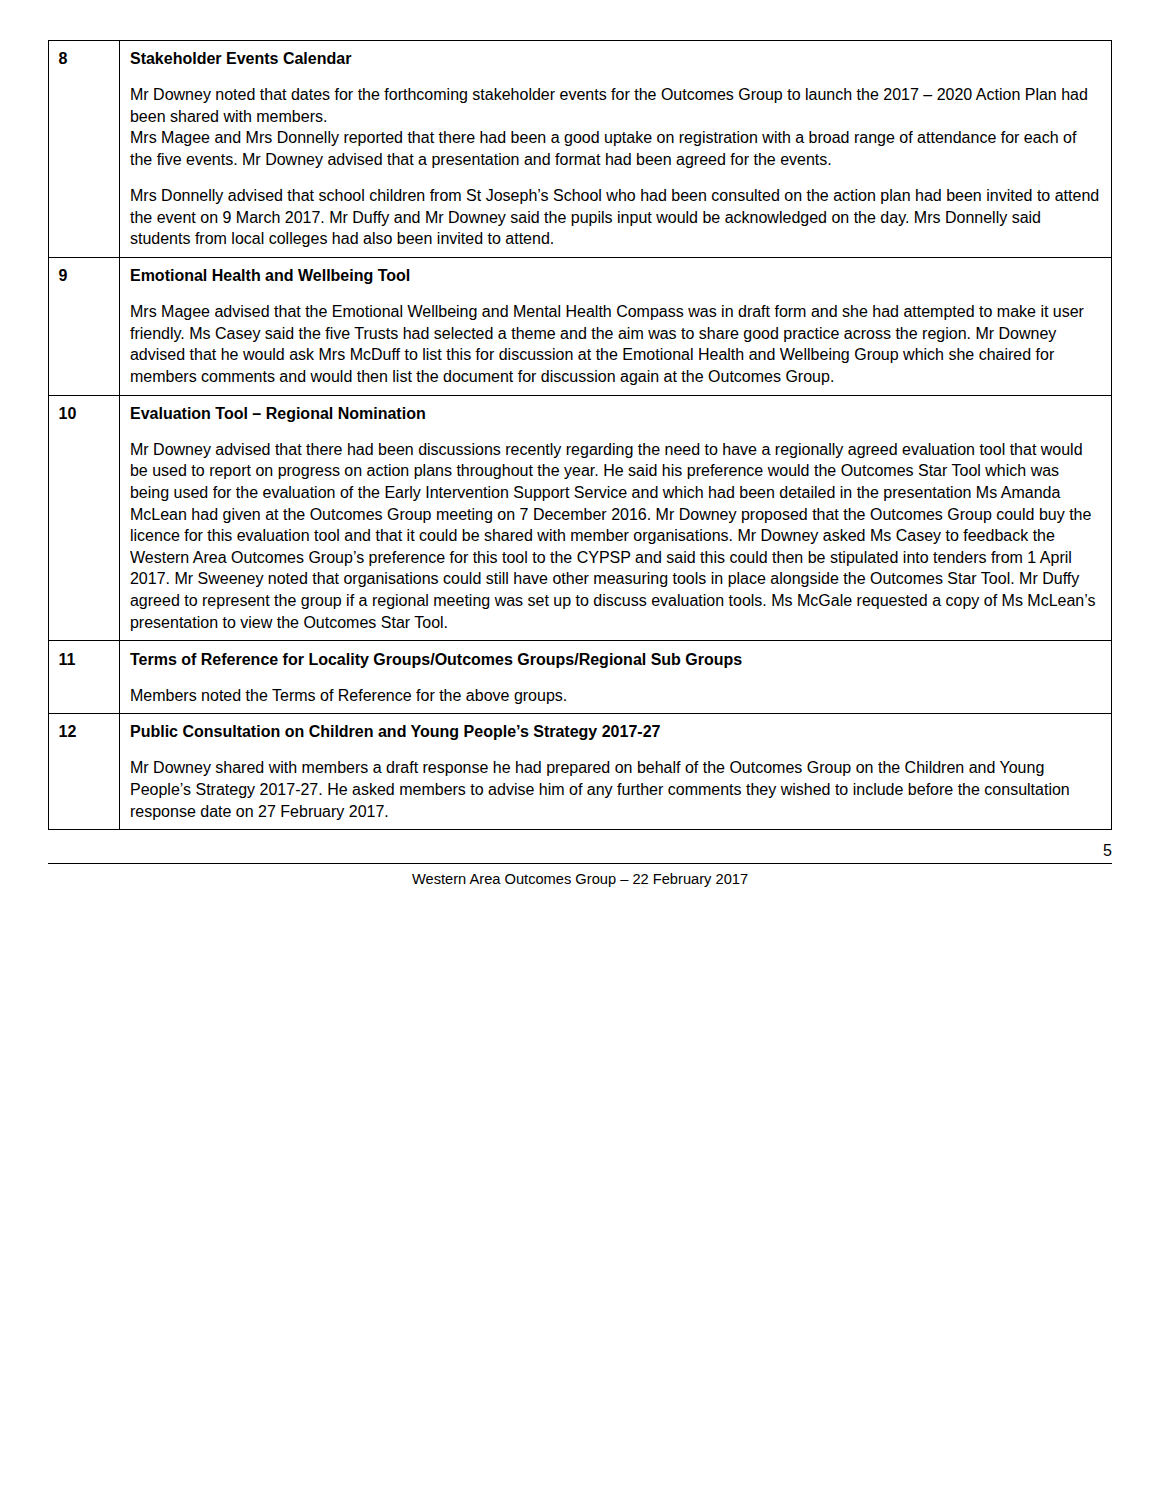| 8 | Stakeholder Events Calendar Mr Downey noted that dates for the forthcoming stakeholder events for the Outcomes Group to launch the 2017 – 2020 Action Plan had been shared with members. Mrs Magee and Mrs Donnelly reported that there had been a good uptake on registration with a broad range of attendance for each of the five events. Mr Downey advised that a presentation and format had been agreed for the events. Mrs Donnelly advised that school children from St Joseph’s School who had been consulted on the action plan had been invited to attend the event on 9 March 2017. Mr Duffy and Mr Downey said the pupils input would be acknowledged on the day. Mrs Donnelly said students from local colleges had also been invited to attend. |
| 9 | Emotional Health and Wellbeing Tool Mrs Magee advised that the Emotional Wellbeing and Mental Health Compass was in draft form and she had attempted to make it user friendly. Ms Casey said the five Trusts had selected a theme and the aim was to share good practice across the region. Mr Downey advised that he would ask Mrs McDuff to list this for discussion at the Emotional Health and Wellbeing Group which she chaired for members comments and would then list the document for discussion again at the Outcomes Group. |
| 10 | Evaluation Tool – Regional Nomination Mr Downey advised that there had been discussions recently regarding the need to have a regionally agreed evaluation tool that would be used to report on progress on action plans throughout the year. He said his preference would the Outcomes Star Tool which was being used for the evaluation of the Early Intervention Support Service and which had been detailed in the presentation Ms Amanda McLean had given at the Outcomes Group meeting on 7 December 2016. Mr Downey proposed that the Outcomes Group could buy the licence for this evaluation tool and that it could be shared with member organisations. Mr Downey asked Ms Casey to feedback the Western Area Outcomes Group’s preference for this tool to the CYPSP and said this could then be stipulated into tenders from 1 April 2017. Mr Sweeney noted that organisations could still have other measuring tools in place alongside the Outcomes Star Tool. Mr Duffy agreed to represent the group if a regional meeting was set up to discuss evaluation tools. Ms McGale requested a copy of Ms McLean’s presentation to view the Outcomes Star Tool. |
| 11 | Terms of Reference for Locality Groups/Outcomes Groups/Regional Sub Groups Members noted the Terms of Reference for the above groups. |
| 12 | Public Consultation on Children and Young People’s Strategy 2017-27 Mr Downey shared with members a draft response he had prepared on behalf of the Outcomes Group on the Children and Young People’s Strategy 2017-27. He asked members to advise him of any further comments they wished to include before the consultation response date on 27 February 2017. |
5 Western Area Outcomes Group – 22 February 2017